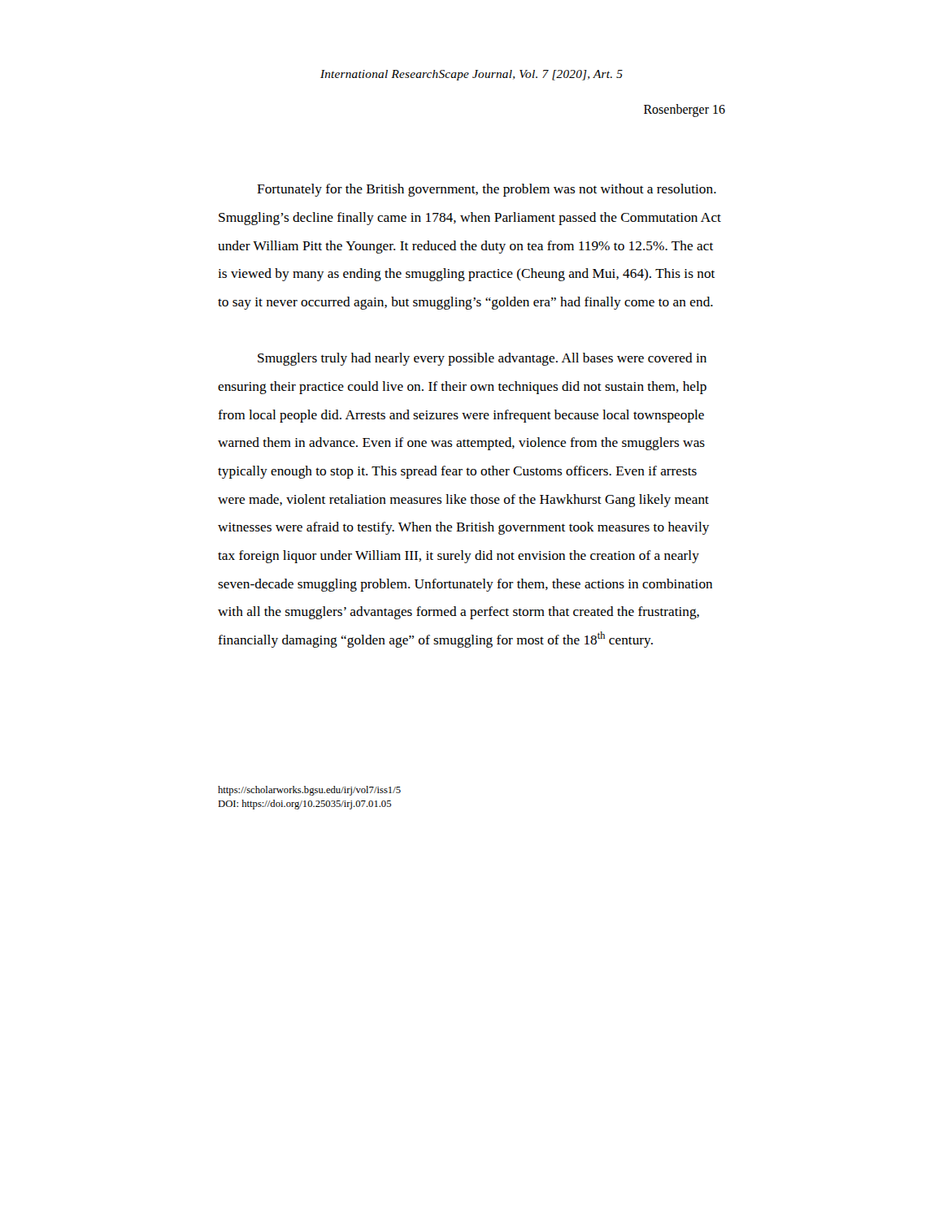International ResearchScape Journal, Vol. 7 [2020], Art. 5
Rosenberger 16
Fortunately for the British government, the problem was not without a resolution. Smuggling’s decline finally came in 1784, when Parliament passed the Commutation Act under William Pitt the Younger. It reduced the duty on tea from 119% to 12.5%. The act is viewed by many as ending the smuggling practice (Cheung and Mui, 464). This is not to say it never occurred again, but smuggling’s “golden era” had finally come to an end.
Smugglers truly had nearly every possible advantage. All bases were covered in ensuring their practice could live on. If their own techniques did not sustain them, help from local people did. Arrests and seizures were infrequent because local townspeople warned them in advance. Even if one was attempted, violence from the smugglers was typically enough to stop it. This spread fear to other Customs officers. Even if arrests were made, violent retaliation measures like those of the Hawkhurst Gang likely meant witnesses were afraid to testify. When the British government took measures to heavily tax foreign liquor under William III, it surely did not envision the creation of a nearly seven-decade smuggling problem. Unfortunately for them, these actions in combination with all the smugglers’ advantages formed a perfect storm that created the frustrating, financially damaging “golden age” of smuggling for most of the 18th century.
https://scholarworks.bgsu.edu/irj/vol7/iss1/5
DOI: https://doi.org/10.25035/irj.07.01.05